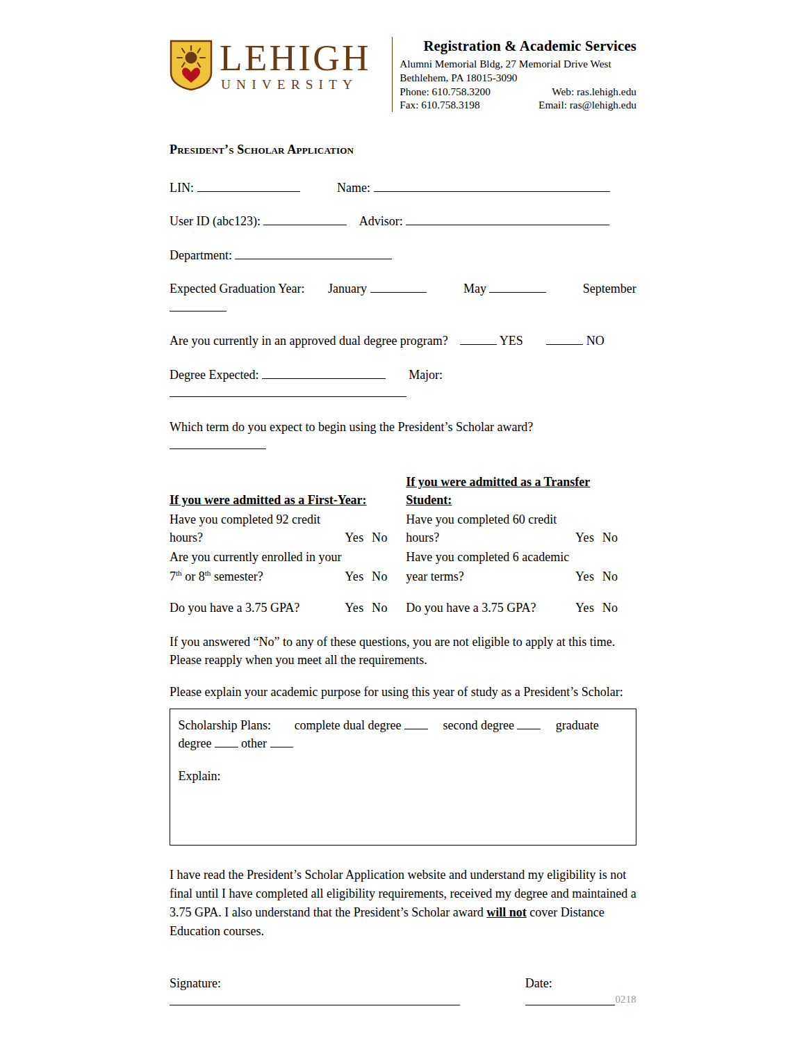LEHIGH UNIVERSITY
Registration & Academic Services
Alumni Memorial Bldg, 27 Memorial Drive West
Bethlehem, PA 18015-3090
Phone: 610.758.3200 Web: ras.lehigh.edu
Fax: 610.758.3198 Email: ras@lehigh.edu
President’s Scholar Application
LIN: Name:
User ID (abc123): Advisor:
Department:
Expected Graduation Year: January May September
Are you currently in an approved dual degree program? YES NO
Degree Expected: Major:
Which term do you expect to begin using the President’s Scholar award?
| If you were admitted as a First-Year: | If you were admitted as a Transfer Student: |
| Have you completed 92 credit hours? | Yes No | Have you completed 60 credit hours? | Yes No |
| Are you currently enrolled in your | | Have you completed 6 academic | |
| 7 th or 8 th semester? | Yes No | year terms? | Yes No |
| Do you have a 3.75 GPA? | Yes No | Do you have a 3.75 GPA? | Yes No |
If you answered “No” to any of these questions, you are not eligible to apply at this time. Please reapply when you meet all the requirements.
Please explain your academic purpose for using this year of study as a President’s Scholar:
Scholarship Plans: complete dual degree second degree graduate degree other
Explain:
I have read the President’s Scholar Application website and understand my eligibility is not final until I have completed all eligibility requirements, received my degree and maintained a 3.75 GPA. I also understand that the President’s Scholar award will not cover Distance Education courses.
Signature:
Date:
0218